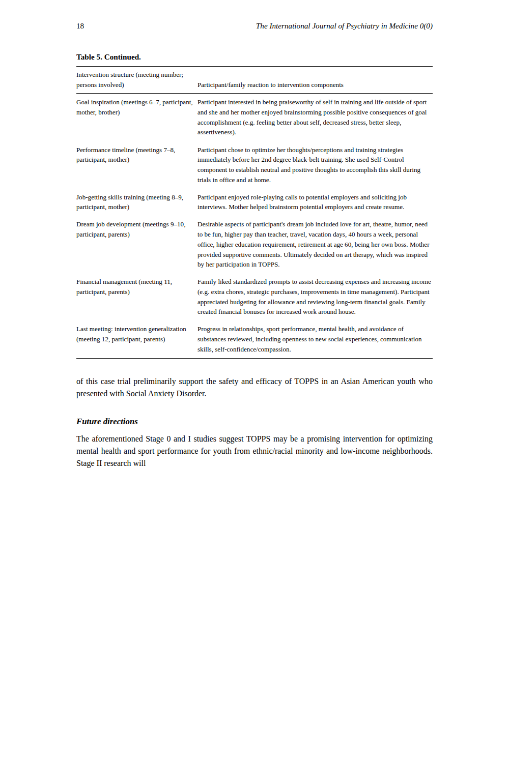18 The International Journal of Psychiatry in Medicine 0(0)
Table 5. Continued.
| Intervention structure (meeting number; persons involved) | Participant/family reaction to intervention components |
| --- | --- |
| Goal inspiration (meetings 6–7, participant, mother, brother) | Participant interested in being praiseworthy of self in training and life outside of sport and she and her mother enjoyed brainstorming possible positive consequences of goal accomplishment (e.g. feeling better about self, decreased stress, better sleep, assertiveness). |
| Performance timeline (meetings 7–8, participant, mother) | Participant chose to optimize her thoughts/perceptions and training strategies immediately before her 2nd degree black-belt training. She used Self-Control component to establish neutral and positive thoughts to accomplish this skill during trials in office and at home. |
| Job-getting skills training (meeting 8–9, participant, mother) | Participant enjoyed role-playing calls to potential employers and soliciting job interviews. Mother helped brainstorm potential employers and create resume. |
| Dream job development (meetings 9–10, participant, parents) | Desirable aspects of participant's dream job included love for art, theatre, humor, need to be fun, higher pay than teacher, travel, vacation days, 40 hours a week, personal office, higher education requirement, retirement at age 60, being her own boss. Mother provided supportive comments. Ultimately decided on art therapy, which was inspired by her participation in TOPPS. |
| Financial management (meeting 11, participant, parents) | Family liked standardized prompts to assist decreasing expenses and increasing income (e.g. extra chores, strategic purchases, improvements in time management). Participant appreciated budgeting for allowance and reviewing long-term financial goals. Family created financial bonuses for increased work around house. |
| Last meeting: intervention generalization (meeting 12, participant, parents) | Progress in relationships, sport performance, mental health, and avoidance of substances reviewed, including openness to new social experiences, communication skills, self-confidence/compassion. |
of this case trial preliminarily support the safety and efficacy of TOPPS in an Asian American youth who presented with Social Anxiety Disorder.
Future directions
The aforementioned Stage 0 and I studies suggest TOPPS may be a promising intervention for optimizing mental health and sport performance for youth from ethnic/racial minority and low-income neighborhoods. Stage II research will